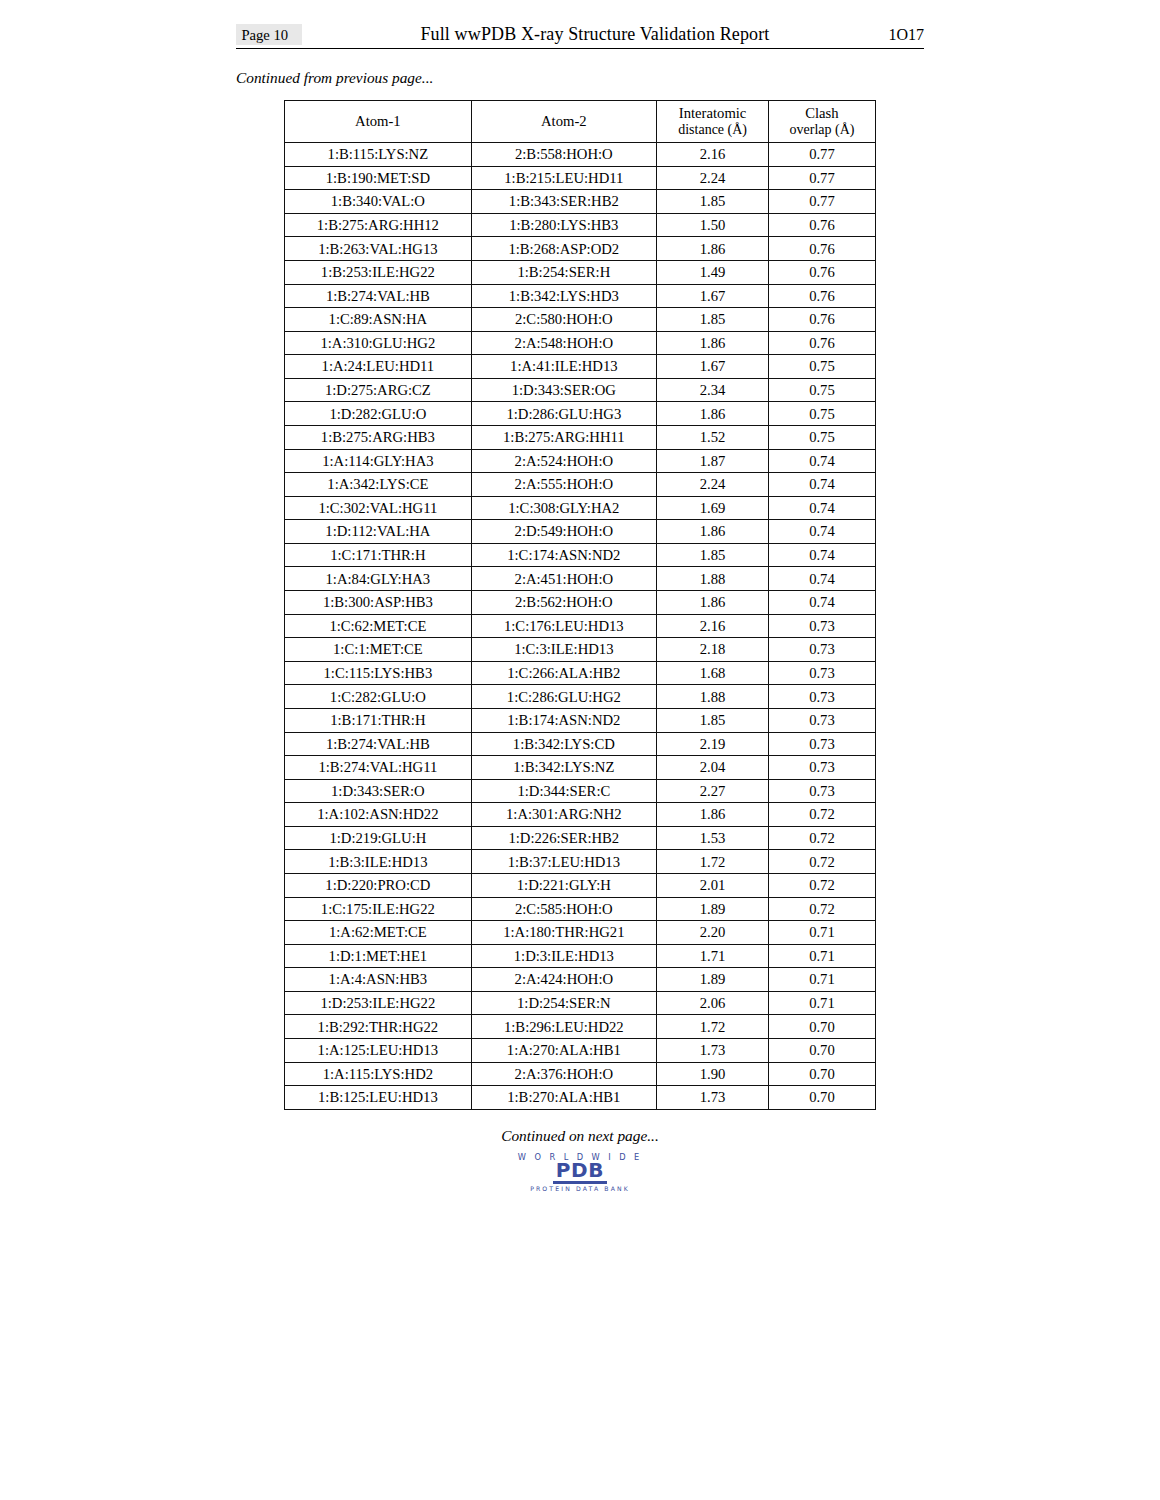Page 10
Full wwPDB X-ray Structure Validation Report
1O17
Continued from previous page...
| Atom-1 | Atom-2 | Interatomic distance (Å) | Clash overlap (Å) |
| --- | --- | --- | --- |
| 1:B:115:LYS:NZ | 2:B:558:HOH:O | 2.16 | 0.77 |
| 1:B:190:MET:SD | 1:B:215:LEU:HD11 | 2.24 | 0.77 |
| 1:B:340:VAL:O | 1:B:343:SER:HB2 | 1.85 | 0.77 |
| 1:B:275:ARG:HH12 | 1:B:280:LYS:HB3 | 1.50 | 0.76 |
| 1:B:263:VAL:HG13 | 1:B:268:ASP:OD2 | 1.86 | 0.76 |
| 1:B:253:ILE:HG22 | 1:B:254:SER:H | 1.49 | 0.76 |
| 1:B:274:VAL:HB | 1:B:342:LYS:HD3 | 1.67 | 0.76 |
| 1:C:89:ASN:HA | 2:C:580:HOH:O | 1.85 | 0.76 |
| 1:A:310:GLU:HG2 | 2:A:548:HOH:O | 1.86 | 0.76 |
| 1:A:24:LEU:HD11 | 1:A:41:ILE:HD13 | 1.67 | 0.75 |
| 1:D:275:ARG:CZ | 1:D:343:SER:OG | 2.34 | 0.75 |
| 1:D:282:GLU:O | 1:D:286:GLU:HG3 | 1.86 | 0.75 |
| 1:B:275:ARG:HB3 | 1:B:275:ARG:HH11 | 1.52 | 0.75 |
| 1:A:114:GLY:HA3 | 2:A:524:HOH:O | 1.87 | 0.74 |
| 1:A:342:LYS:CE | 2:A:555:HOH:O | 2.24 | 0.74 |
| 1:C:302:VAL:HG11 | 1:C:308:GLY:HA2 | 1.69 | 0.74 |
| 1:D:112:VAL:HA | 2:D:549:HOH:O | 1.86 | 0.74 |
| 1:C:171:THR:H | 1:C:174:ASN:ND2 | 1.85 | 0.74 |
| 1:A:84:GLY:HA3 | 2:A:451:HOH:O | 1.88 | 0.74 |
| 1:B:300:ASP:HB3 | 2:B:562:HOH:O | 1.86 | 0.74 |
| 1:C:62:MET:CE | 1:C:176:LEU:HD13 | 2.16 | 0.73 |
| 1:C:1:MET:CE | 1:C:3:ILE:HD13 | 2.18 | 0.73 |
| 1:C:115:LYS:HB3 | 1:C:266:ALA:HB2 | 1.68 | 0.73 |
| 1:C:282:GLU:O | 1:C:286:GLU:HG2 | 1.88 | 0.73 |
| 1:B:171:THR:H | 1:B:174:ASN:ND2 | 1.85 | 0.73 |
| 1:B:274:VAL:HB | 1:B:342:LYS:CD | 2.19 | 0.73 |
| 1:B:274:VAL:HG11 | 1:B:342:LYS:NZ | 2.04 | 0.73 |
| 1:D:343:SER:O | 1:D:344:SER:C | 2.27 | 0.73 |
| 1:A:102:ASN:HD22 | 1:A:301:ARG:NH2 | 1.86 | 0.72 |
| 1:D:219:GLU:H | 1:D:226:SER:HB2 | 1.53 | 0.72 |
| 1:B:3:ILE:HD13 | 1:B:37:LEU:HD13 | 1.72 | 0.72 |
| 1:D:220:PRO:CD | 1:D:221:GLY:H | 2.01 | 0.72 |
| 1:C:175:ILE:HG22 | 2:C:585:HOH:O | 1.89 | 0.72 |
| 1:A:62:MET:CE | 1:A:180:THR:HG21 | 2.20 | 0.71 |
| 1:D:1:MET:HE1 | 1:D:3:ILE:HD13 | 1.71 | 0.71 |
| 1:A:4:ASN:HB3 | 2:A:424:HOH:O | 1.89 | 0.71 |
| 1:D:253:ILE:HG22 | 1:D:254:SER:N | 2.06 | 0.71 |
| 1:B:292:THR:HG22 | 1:B:296:LEU:HD22 | 1.72 | 0.70 |
| 1:A:125:LEU:HD13 | 1:A:270:ALA:HB1 | 1.73 | 0.70 |
| 1:A:115:LYS:HD2 | 2:A:376:HOH:O | 1.90 | 0.70 |
| 1:B:125:LEU:HD13 | 1:B:270:ALA:HB1 | 1.73 | 0.70 |
Continued on next page...
W O R L D W I D E PDB PROTEIN DATA BANK